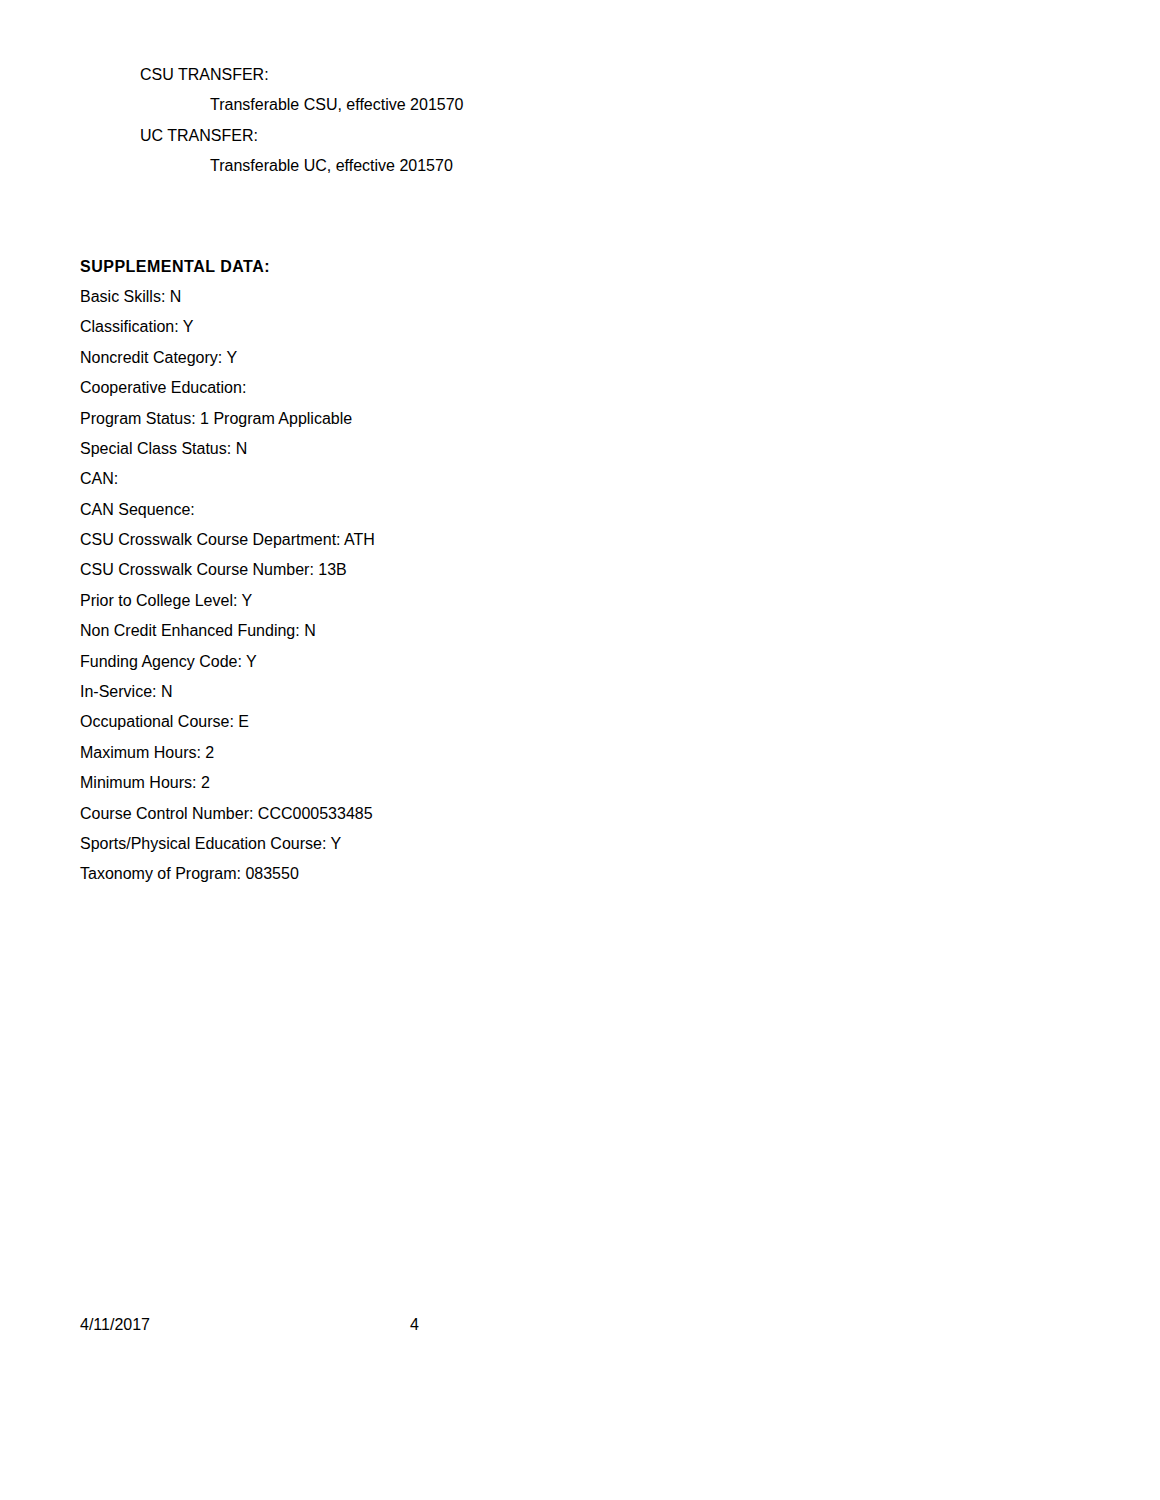CSU TRANSFER:
Transferable CSU, effective 201570
UC TRANSFER:
Transferable UC, effective 201570
SUPPLEMENTAL DATA:
Basic Skills: N
Classification: Y
Noncredit Category: Y
Cooperative Education:
Program Status: 1 Program Applicable
Special Class Status: N
CAN:
CAN Sequence:
CSU Crosswalk Course Department: ATH
CSU Crosswalk Course Number: 13B
Prior to College Level: Y
Non Credit Enhanced Funding: N
Funding Agency Code: Y
In-Service: N
Occupational Course: E
Maximum Hours: 2
Minimum Hours: 2
Course Control Number: CCC000533485
Sports/Physical Education Course: Y
Taxonomy of Program: 083550
4/11/2017
4